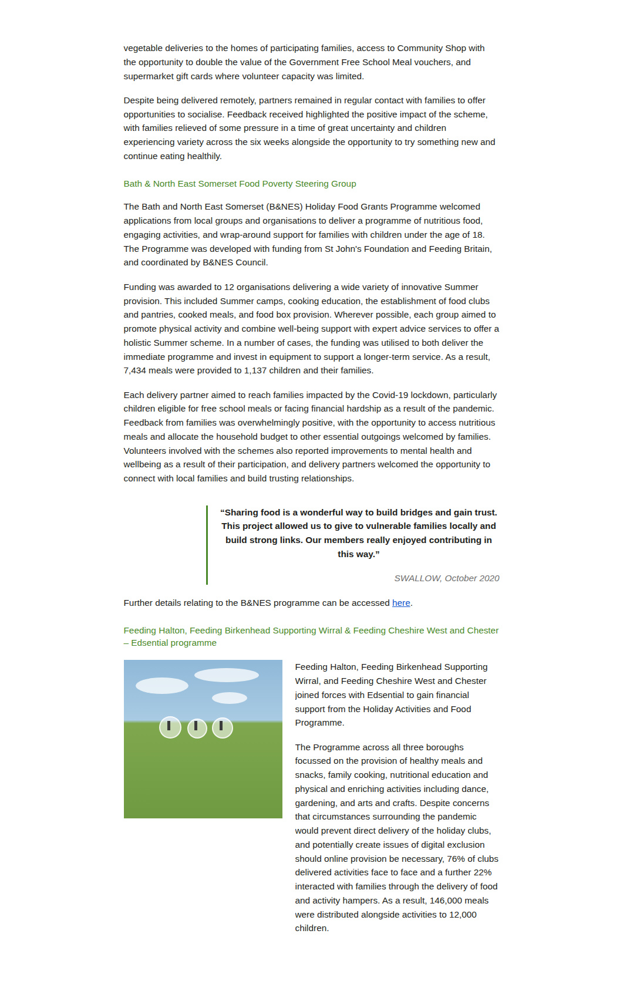vegetable deliveries to the homes of participating families, access to Community Shop with the opportunity to double the value of the Government Free School Meal vouchers, and supermarket gift cards where volunteer capacity was limited.
Despite being delivered remotely, partners remained in regular contact with families to offer opportunities to socialise. Feedback received highlighted the positive impact of the scheme, with families relieved of some pressure in a time of great uncertainty and children experiencing variety across the six weeks alongside the opportunity to try something new and continue eating healthily.
Bath & North East Somerset Food Poverty Steering Group
The Bath and North East Somerset (B&NES) Holiday Food Grants Programme welcomed applications from local groups and organisations to deliver a programme of nutritious food, engaging activities, and wrap-around support for families with children under the age of 18. The Programme was developed with funding from St John's Foundation and Feeding Britain, and coordinated by B&NES Council.
Funding was awarded to 12 organisations delivering a wide variety of innovative Summer provision. This included Summer camps, cooking education, the establishment of food clubs and pantries, cooked meals, and food box provision. Wherever possible, each group aimed to promote physical activity and combine well-being support with expert advice services to offer a holistic Summer scheme. In a number of cases, the funding was utilised to both deliver the immediate programme and invest in equipment to support a longer-term service. As a result, 7,434 meals were provided to 1,137 children and their families.
Each delivery partner aimed to reach families impacted by the Covid-19 lockdown, particularly children eligible for free school meals or facing financial hardship as a result of the pandemic. Feedback from families was overwhelmingly positive, with the opportunity to access nutritious meals and allocate the household budget to other essential outgoings welcomed by families. Volunteers involved with the schemes also reported improvements to mental health and wellbeing as a result of their participation, and delivery partners welcomed the opportunity to connect with local families and build trusting relationships.
“Sharing food is a wonderful way to build bridges and gain trust. This project allowed us to give to vulnerable families locally and build strong links. Our members really enjoyed contributing in this way.”
SWALLOW, October 2020
Further details relating to the B&NES programme can be accessed here.
Feeding Halton, Feeding Birkenhead Supporting Wirral & Feeding Cheshire West and Chester – Edsential programme
Feeding Halton, Feeding Birkenhead Supporting Wirral, and Feeding Cheshire West and Chester joined forces with Edsential to gain financial support from the Holiday Activities and Food Programme.
The Programme across all three boroughs focussed on the provision of healthy meals and snacks, family cooking, nutritional education and physical and enriching activities including dance, gardening, and arts and crafts. Despite concerns that circumstances surrounding the pandemic would prevent direct delivery of the holiday clubs, and potentially create issues of digital exclusion should online provision be necessary, 76% of clubs delivered activities face to face and a further 22% interacted with families through the delivery of food and activity hampers. As a result, 146,000 meals were distributed alongside activities to 12,000 children.